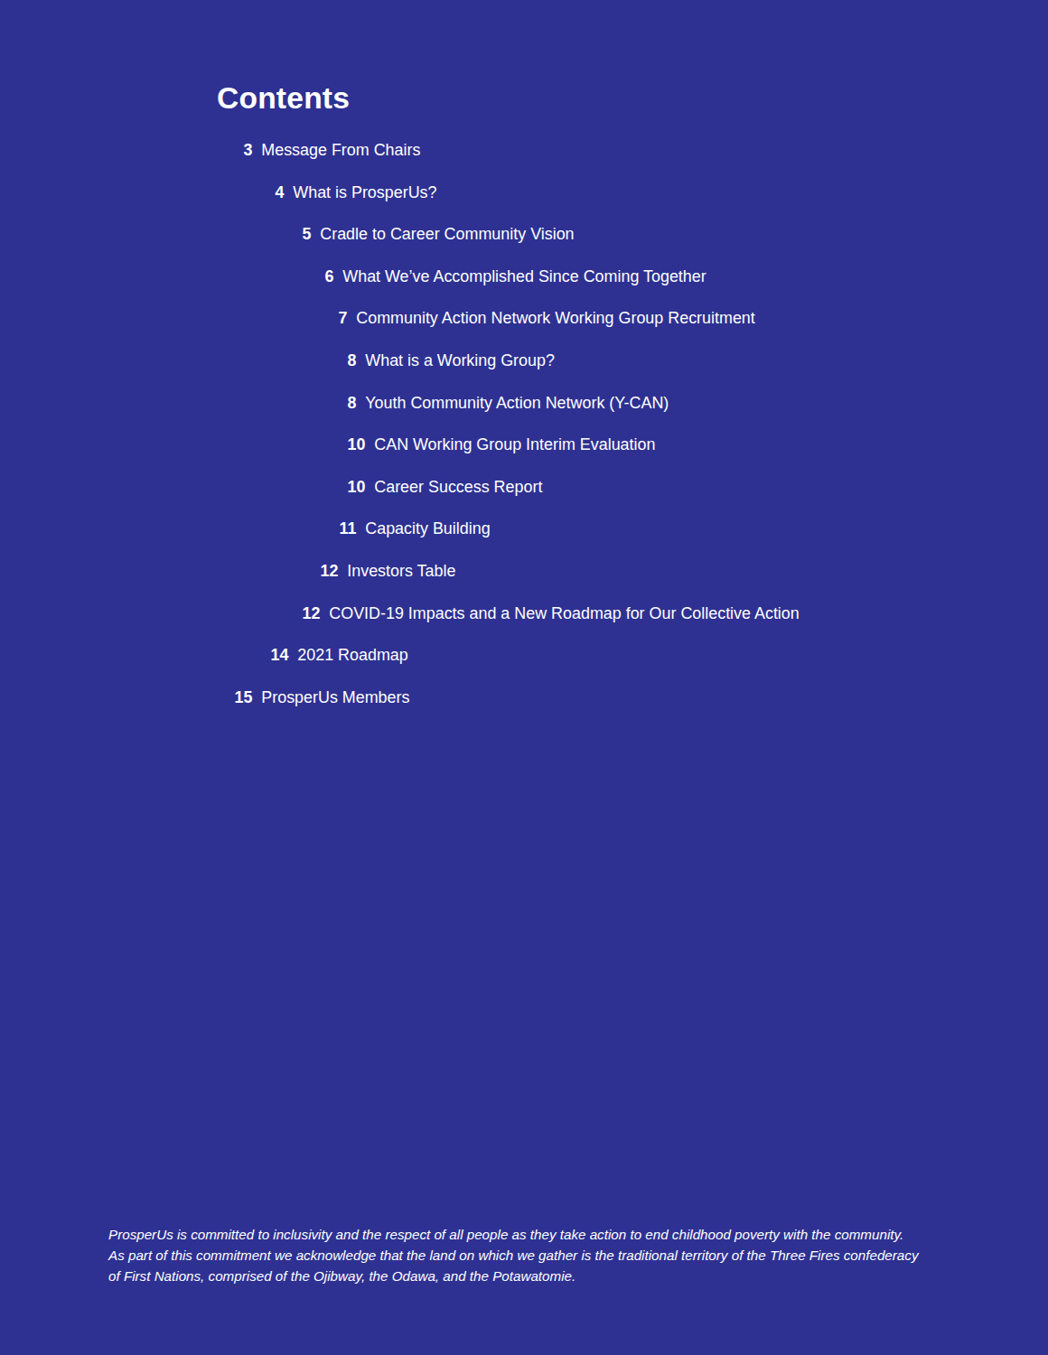Contents
3 Message From Chairs
4 What is ProsperUs?
5 Cradle to Career Community Vision
6 What We’ve Accomplished Since Coming Together
7 Community Action Network Working Group Recruitment
8 What is a Working Group?
8 Youth Community Action Network (Y-CAN)
10 CAN Working Group Interim Evaluation
10 Career Success Report
11 Capacity Building
12 Investors Table
12 COVID-19 Impacts and a New Roadmap for Our Collective Action
142021 Roadmap
15 ProsperUs Members
ProsperUs is committed to inclusivity and the respect of all people as they take action to end childhood poverty with the community. As part of this commitment we acknowledge that the land on which we gather is the traditional territory of the Three Fires confederacy of First Nations, comprised of the Ojibway, the Odawa, and the Potawatomie.